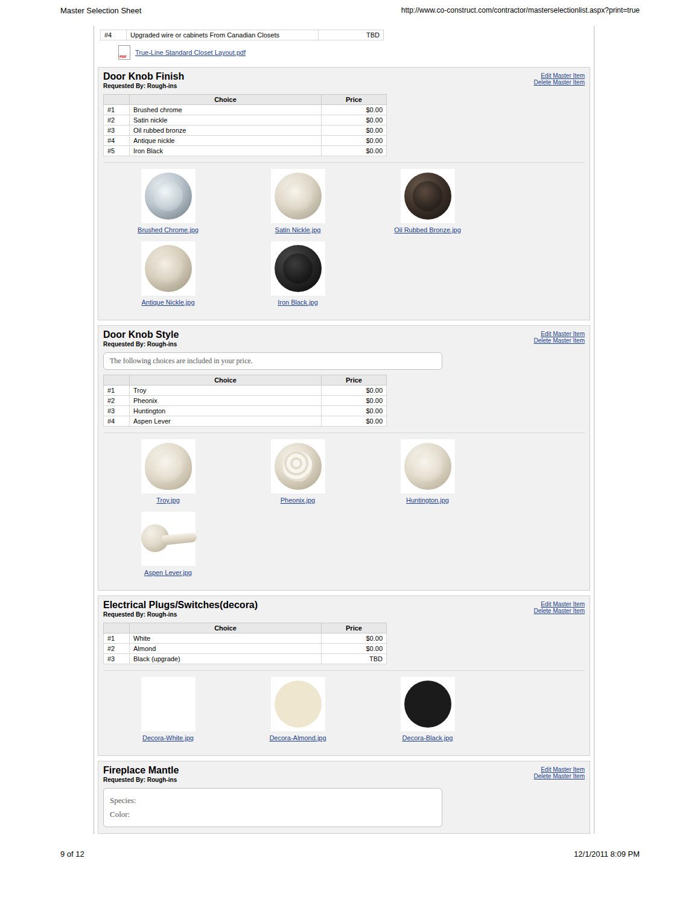Master Selection Sheet
http://www.co-construct.com/contractor/masterselectionlist.aspx?print=true
| #4 | Upgraded wire or cabinets From Canadian Closets | TBD |
True-Line Standard Closet Layout.pdf
Edit Master Item Delete Master Item
Door Knob Finish
Requested By: Rough-ins
| | Choice | Price |
| --- | --- | --- |
| #1 | Brushed chrome | $0.00 |
| #2 | Satin nickle | $0.00 |
| #3 | Oil rubbed bronze | $0.00 |
| #4 | Antique nickle | $0.00 |
| #5 | Iron Black | $0.00 |
Brushed Chrome.jpg
Satin Nickle.jpg
Oil Rubbed Bronze.jpg
Antique Nickle.jpg
Iron Black.jpg
Edit Master Item Delete Master Item
Door Knob Style
Requested By: Rough-ins
The following choices are included in your price.
| | Choice | Price |
| --- | --- | --- |
| #1 | Troy | $0.00 |
| #2 | Pheonix | $0.00 |
| #3 | Huntington | $0.00 |
| #4 | Aspen Lever | $0.00 |
Troy.jpg
Pheonix.jpg
Huntington.jpg
Aspen Lever.jpg
Edit Master Item Delete Master Item
Electrical Plugs/Switches(decora)
Requested By: Rough-ins
| | Choice | Price |
| --- | --- | --- |
| #1 | White | $0.00 |
| #2 | Almond | $0.00 |
| #3 | Black (upgrade) | TBD |
Decora-White.jpg
Decora-Almond.jpg
Decora-Black.jpg
Edit Master Item Delete Master Item
Fireplace Mantle
Requested By: Rough-ins
Species:
Color:
9 of 12
12/1/2011 8:09 PM